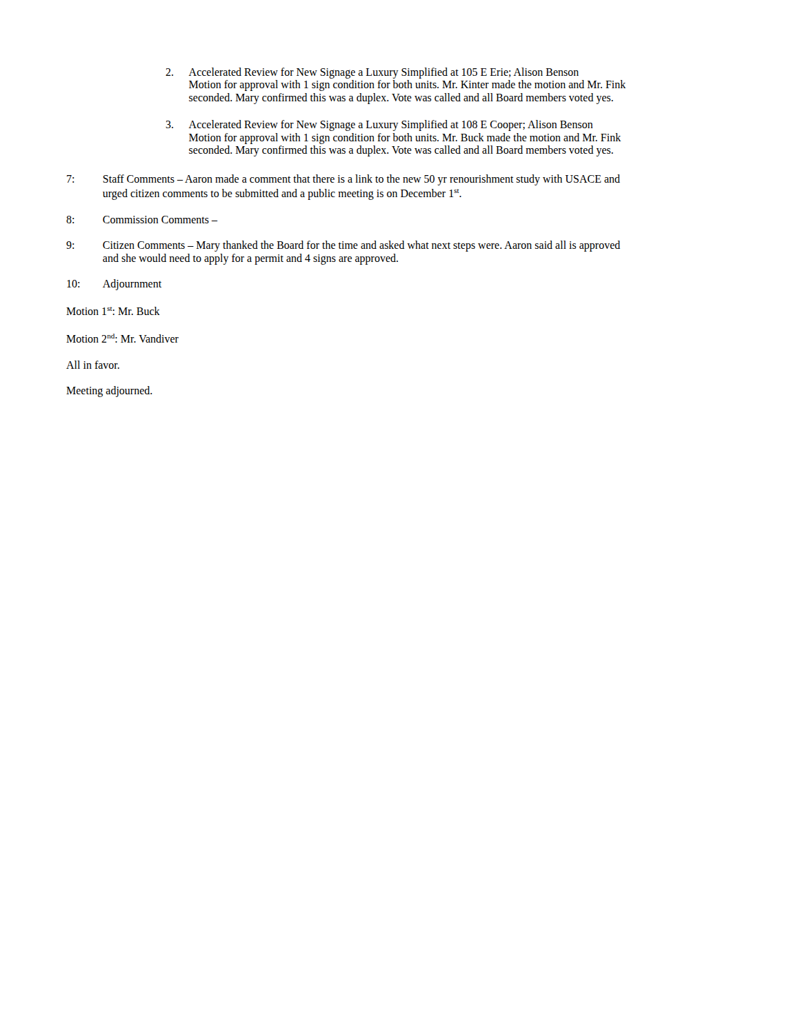2.
Accelerated Review for New Signage a Luxury Simplified at 105 E Erie; Alison Benson
Motion for approval with 1 sign condition for both units. Mr. Kinter made the motion and Mr. Fink seconded. Mary confirmed this was a duplex. Vote was called and all Board members voted yes.
3.
Accelerated Review for New Signage a Luxury Simplified at 108 E Cooper; Alison Benson
Motion for approval with 1 sign condition for both units. Mr. Buck made the motion and Mr. Fink seconded. Mary confirmed this was a duplex. Vote was called and all Board members voted yes.
7:
Staff Comments – Aaron made a comment that there is a link to the new 50 yr renourishment study with USACE and urged citizen comments to be submitted and a public meeting is on December 1st.
8:
Commission Comments –
9:
Citizen Comments – Mary thanked the Board for the time and asked what next steps were. Aaron said all is approved and she would need to apply for a permit and 4 signs are approved.
10:
Adjournment
Motion 1st: Mr. Buck
Motion 2nd: Mr. Vandiver
All in favor.
Meeting adjourned.